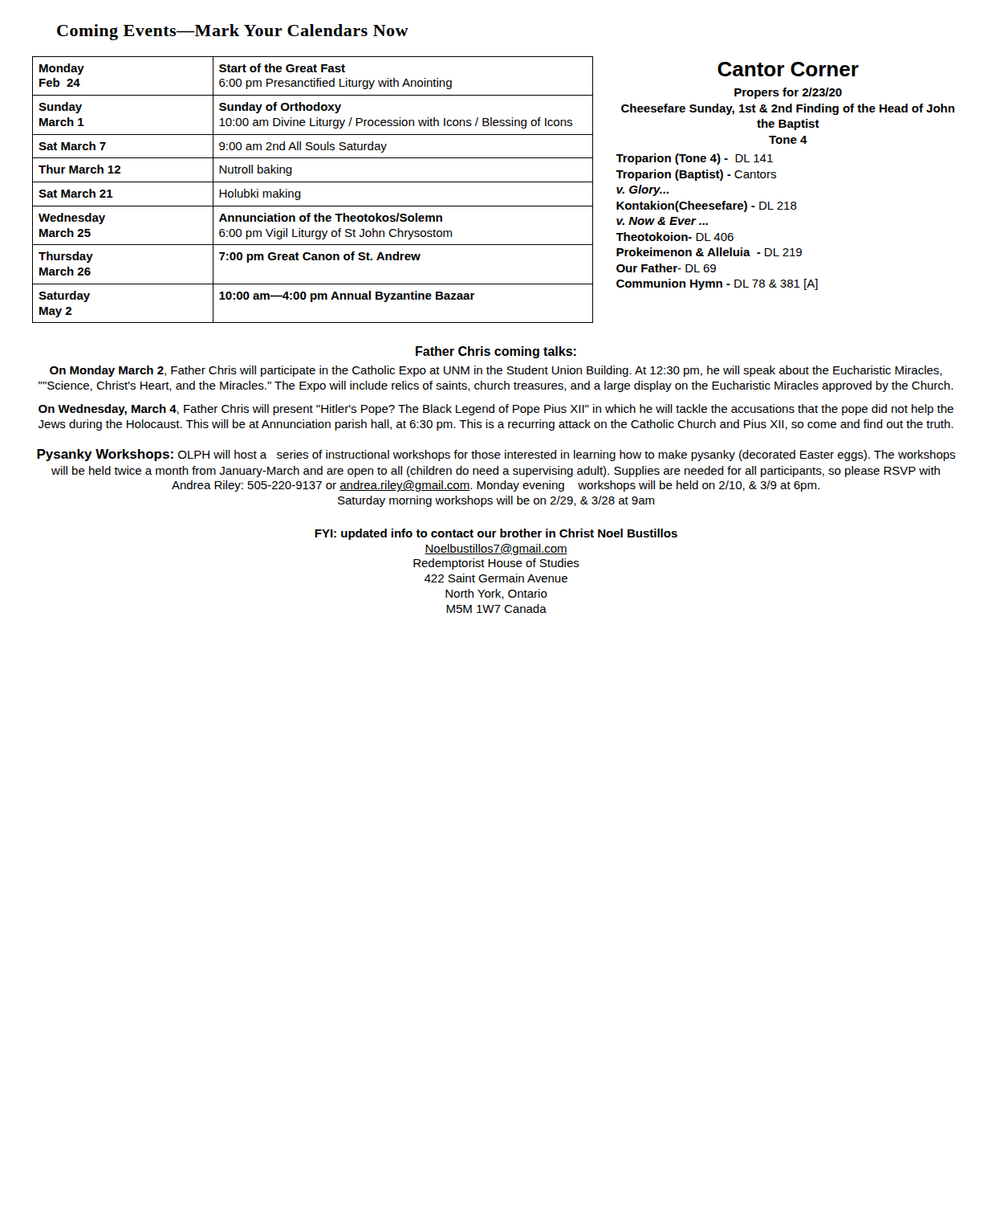Coming Events—Mark Your Calendars Now
| Monday Feb 24 | Start of the Great Fast 6:00 pm Presanctified Liturgy with Anointing |
| Sunday March 1 | Sunday of Orthodoxy 10:00 am Divine Liturgy / Procession with Icons / Blessing of Icons |
| Sat March 7 | 9:00 am 2nd All Souls Saturday |
| Thur March 12 | Nutroll baking |
| Sat March 21 | Holubki making |
| Wednesday March 25 | Annunciation of the Theotokos/Solemn 6:00 pm Vigil Liturgy of St John Chrysostom |
| Thursday March 26 | 7:00 pm Great Canon of St. Andrew |
| Saturday May 2 | 10:00 am—4:00 pm Annual Byzantine Bazaar |
Cantor Corner
Propers for 2/23/20
Cheesefare Sunday, 1st & 2nd Finding of the Head of John the Baptist
Tone 4
Troparion (Tone 4) - DL 141
Troparion (Baptist) - Cantors
v. Glory...
Kontakion(Cheesefare) - DL 218
v. Now & Ever ...
Theotokoion- DL 406
Prokeimenon & Alleluia - DL 219
Our Father- DL 69
Communion Hymn - DL 78 & 381 [A]
Father Chris coming talks:
On Monday March 2, Father Chris will participate in the Catholic Expo at UNM in the Student Union Building. At 12:30 pm, he will speak about the Eucharistic Miracles, ""Science, Christ's Heart, and the Miracles." The Expo will include relics of saints, church treasures, and a large display on the Eucharistic Miracles approved by the Church.
On Wednesday, March 4, Father Chris will present "Hitler's Pope? The Black Legend of Pope Pius XII" in which he will tackle the accusations that the pope did not help the Jews during the Holocaust. This will be at Annunciation parish hall, at 6:30 pm. This is a recurring attack on the Catholic Church and Pius XII, so come and find out the truth.
Pysanky Workshops: OLPH will host a series of instructional workshops for those interested in learning how to make pysanky (decorated Easter eggs). The workshops will be held twice a month from January-March and are open to all (children do need a supervising adult). Supplies are needed for all participants, so please RSVP with Andrea Riley: 505-220-9137 or andrea.riley@gmail.com. Monday evening workshops will be held on 2/10, & 3/9 at 6pm.
Saturday morning workshops will be on 2/29, & 3/28 at 9am
FYI: updated info to contact our brother in Christ Noel Bustillos
Noelbustillos7@gmail.com
Redemptorist House of Studies
422 Saint Germain Avenue
North York, Ontario
M5M 1W7 Canada